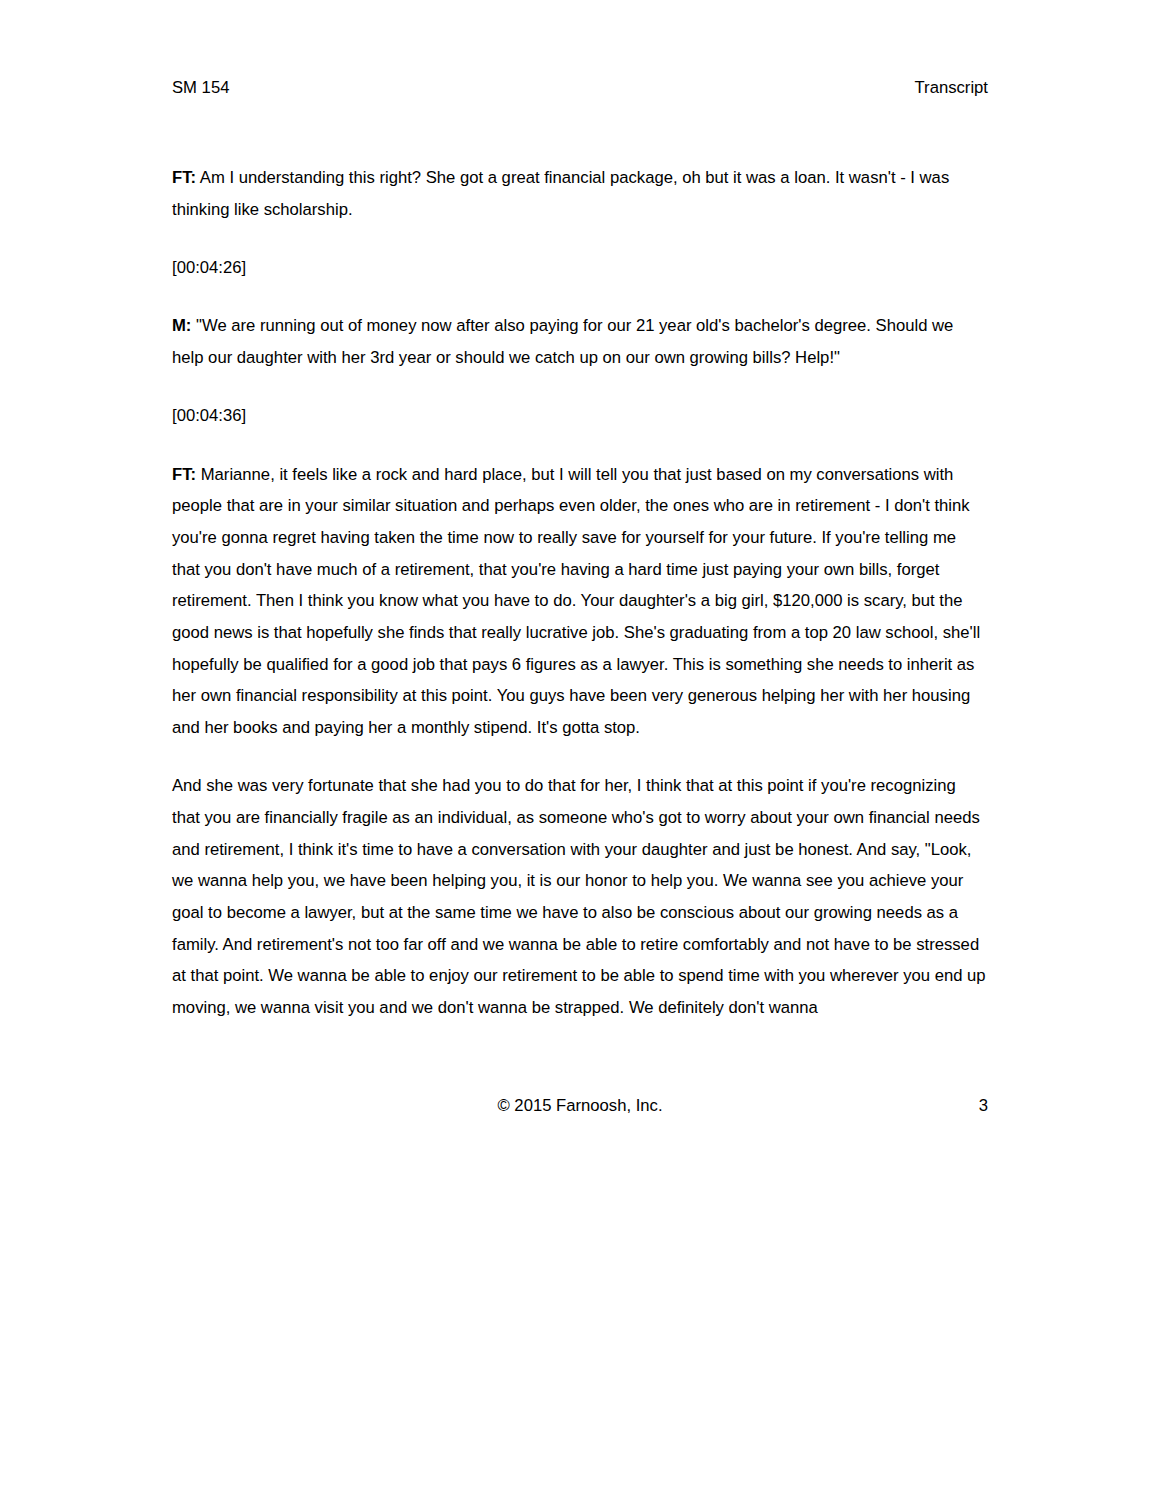SM 154 Transcript
FT: Am I understanding this right? She got a great financial package, oh but it was a loan. It wasn't - I was thinking like scholarship.
[00:04:26]
M: "We are running out of money now after also paying for our 21 year old's bachelor's degree. Should we help our daughter with her 3rd year or should we catch up on our own growing bills? Help!"
[00:04:36]
FT: Marianne, it feels like a rock and hard place, but I will tell you that just based on my conversations with people that are in your similar situation and perhaps even older, the ones who are in retirement - I don't think you're gonna regret having taken the time now to really save for yourself for your future. If you're telling me that you don't have much of a retirement, that you're having a hard time just paying your own bills, forget retirement. Then I think you know what you have to do. Your daughter's a big girl, $120,000 is scary, but the good news is that hopefully she finds that really lucrative job. She's graduating from a top 20 law school, she'll hopefully be qualified for a good job that pays 6 figures as a lawyer. This is something she needs to inherit as her own financial responsibility at this point. You guys have been very generous helping her with her housing and her books and paying her a monthly stipend. It's gotta stop.
And she was very fortunate that she had you to do that for her, I think that at this point if you're recognizing that you are financially fragile as an individual, as someone who's got to worry about your own financial needs and retirement, I think it's time to have a conversation with your daughter and just be honest. And say, "Look, we wanna help you, we have been helping you, it is our honor to help you. We wanna see you achieve your goal to become a lawyer, but at the same time we have to also be conscious about our growing needs as a family. And retirement's not too far off and we wanna be able to retire comfortably and not have to be stressed at that point. We wanna be able to enjoy our retirement to be able to spend time with you wherever you end up moving, we wanna visit you and we don't wanna be strapped. We definitely don't wanna
© 2015 Farnoosh, Inc. 3